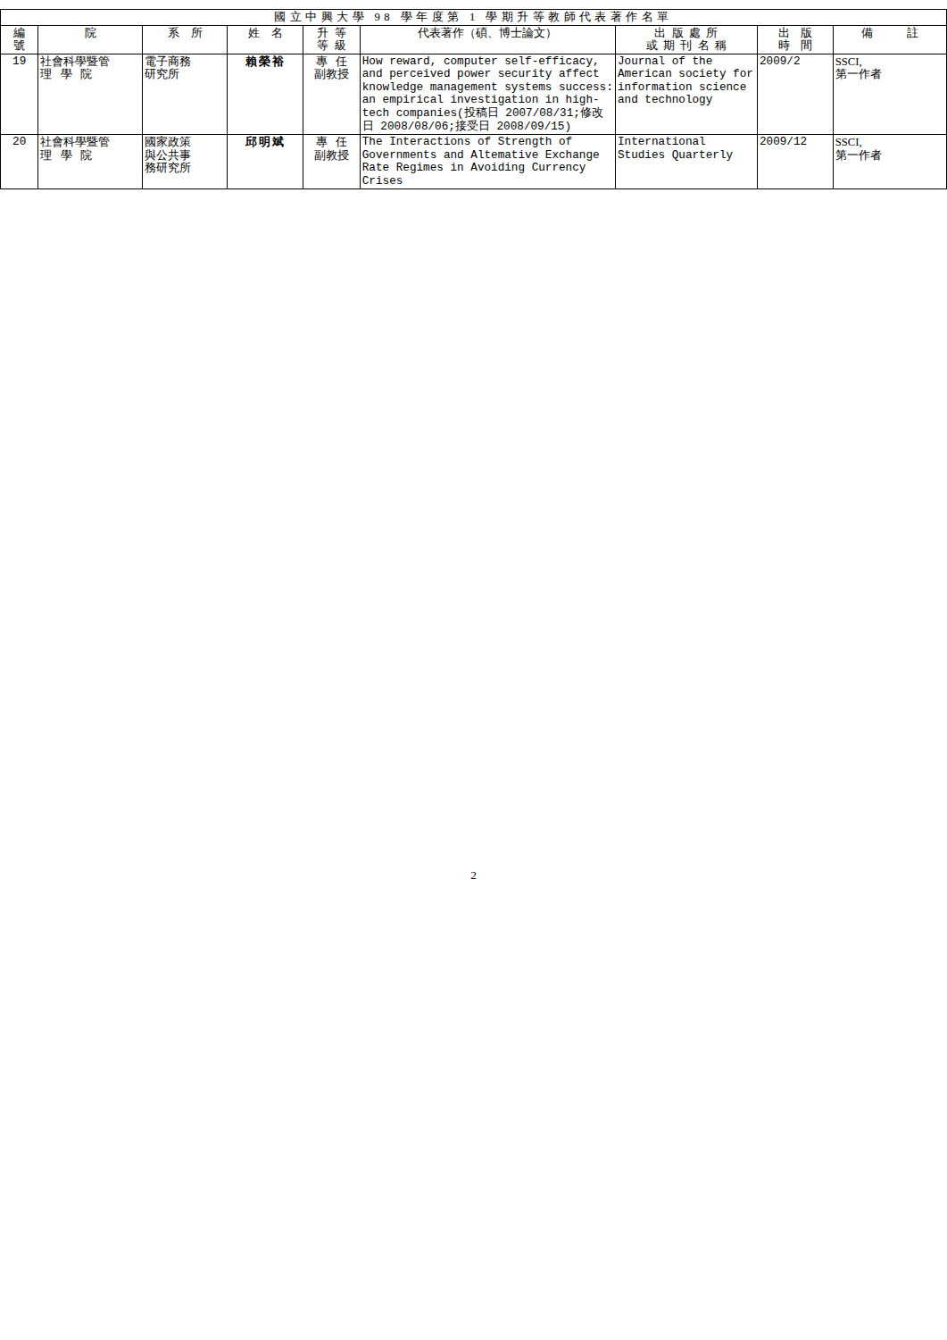| 國立中興大學 98 學年度第 1 學期升等教師代表著作名單 |
| 編 號 | 院 | 系 所 | 姓 名 | 升 等 等 級 | 代表著作（碩、博士論文） | 出 版 處 所 或 期 刊 名 稱 | 出 版 時 間 | 備 註 |
| 19 | 社會科學暨管 理 學 院 | 電子商務 研究所 | 賴榮裕 | 專 任 副教授 | How reward, computer self-efficacy, and perceived power security affect knowledge management systems success: an empirical investigation in high-tech companies(投稿日 2007/08/31;修改日 2008/08/06;接受日 2008/09/15) | Journal of the American society for information science and technology | 2009/2 | SSCI, 第一作者 |
| 20 | 社會科學暨管 理 學 院 | 國家政策 與公共事 務研究所 | 邱明斌 | 專 任 副教授 | The Interactions of Strength of Governments and Altemative Exchange Rate Regimes in Avoiding Currency Crises | International Studies Quarterly | 2009/12 | SSCI, 第一作者 |
2